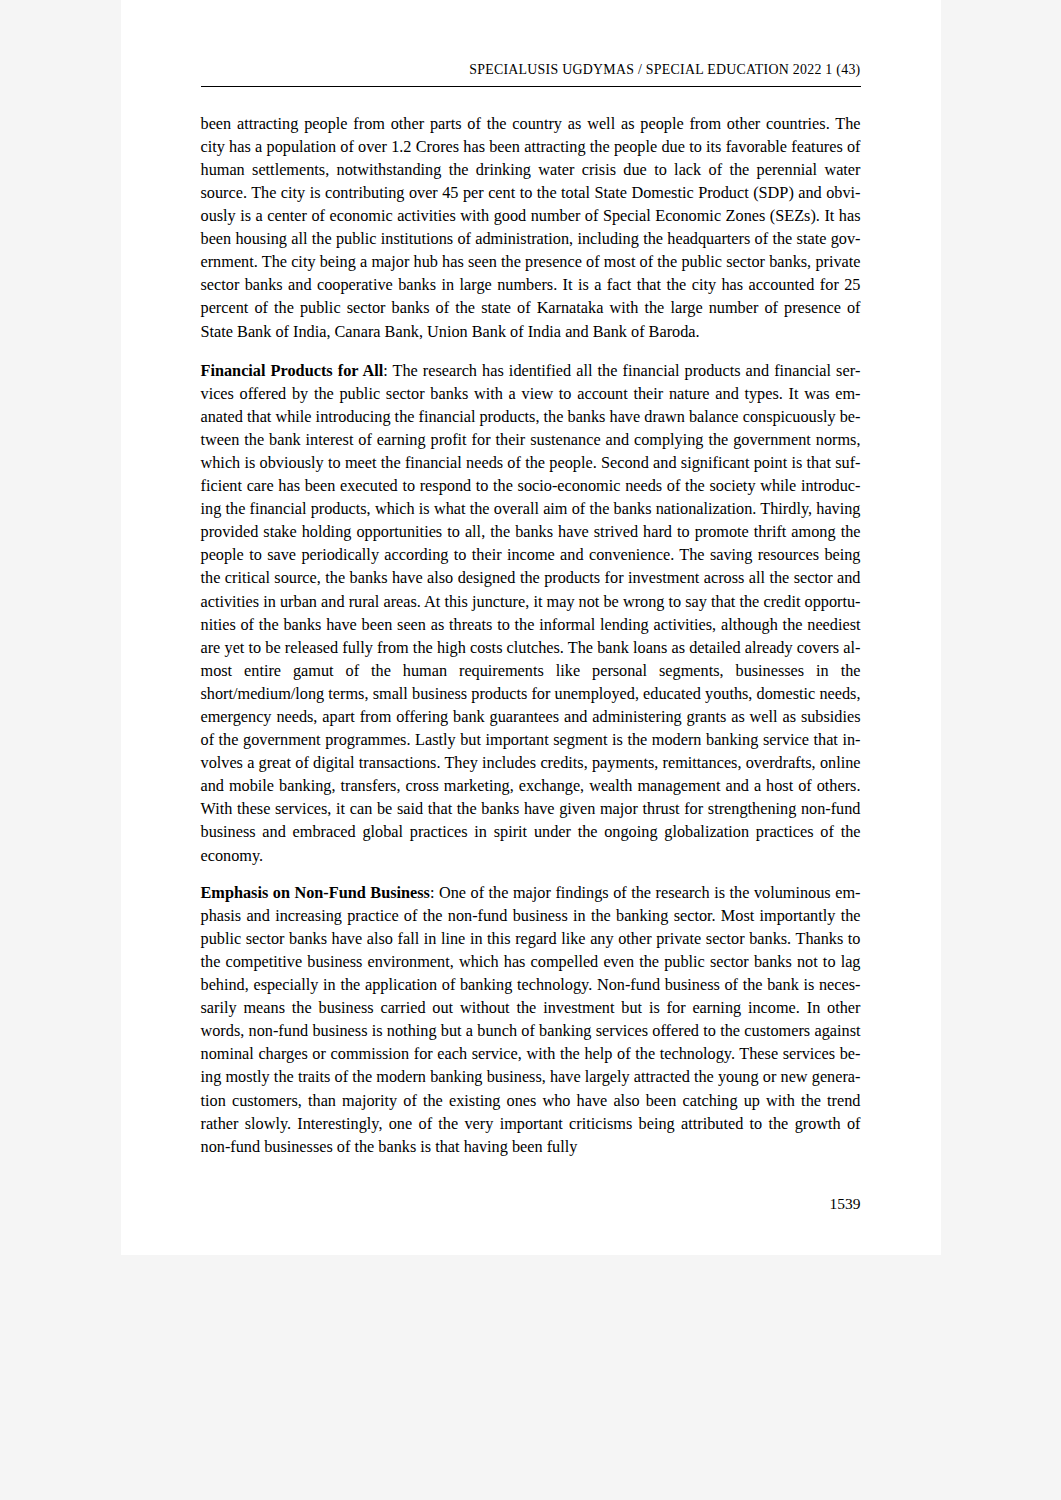SPECIALUSIS UGDYMAS / SPECIAL EDUCATION 2022 1 (43)
been attracting people from other parts of the country as well as people from other countries. The city has a population of over 1.2 Crores has been attracting the people due to its favorable features of human settlements, notwithstanding the drinking water crisis due to lack of the perennial water source. The city is contributing over 45 per cent to the total State Domestic Product (SDP) and obviously is a center of economic activities with good number of Special Economic Zones (SEZs). It has been housing all the public institutions of administration, including the headquarters of the state government. The city being a major hub has seen the presence of most of the public sector banks, private sector banks and cooperative banks in large numbers. It is a fact that the city has accounted for 25 percent of the public sector banks of the state of Karnataka with the large number of presence of State Bank of India, Canara Bank, Union Bank of India and Bank of Baroda.
Financial Products for All: The research has identified all the financial products and financial services offered by the public sector banks with a view to account their nature and types. It was emanated that while introducing the financial products, the banks have drawn balance conspicuously between the bank interest of earning profit for their sustenance and complying the government norms, which is obviously to meet the financial needs of the people. Second and significant point is that sufficient care has been executed to respond to the socio-economic needs of the society while introducing the financial products, which is what the overall aim of the banks nationalization. Thirdly, having provided stake holding opportunities to all, the banks have strived hard to promote thrift among the people to save periodically according to their income and convenience. The saving resources being the critical source, the banks have also designed the products for investment across all the sector and activities in urban and rural areas. At this juncture, it may not be wrong to say that the credit opportunities of the banks have been seen as threats to the informal lending activities, although the neediest are yet to be released fully from the high costs clutches. The bank loans as detailed already covers almost entire gamut of the human requirements like personal segments, businesses in the short/medium/long terms, small business products for unemployed, educated youths, domestic needs, emergency needs, apart from offering bank guarantees and administering grants as well as subsidies of the government programmes. Lastly but important segment is the modern banking service that involves a great of digital transactions. They includes credits, payments, remittances, overdrafts, online and mobile banking, transfers, cross marketing, exchange, wealth management and a host of others. With these services, it can be said that the banks have given major thrust for strengthening non-fund business and embraced global practices in spirit under the ongoing globalization practices of the economy.
Emphasis on Non-Fund Business: One of the major findings of the research is the voluminous emphasis and increasing practice of the non-fund business in the banking sector. Most importantly the public sector banks have also fall in line in this regard like any other private sector banks. Thanks to the competitive business environment, which has compelled even the public sector banks not to lag behind, especially in the application of banking technology. Non-fund business of the bank is necessarily means the business carried out without the investment but is for earning income. In other words, non-fund business is nothing but a bunch of banking services offered to the customers against nominal charges or commission for each service, with the help of the technology. These services being mostly the traits of the modern banking business, have largely attracted the young or new generation customers, than majority of the existing ones who have also been catching up with the trend rather slowly. Interestingly, one of the very important criticisms being attributed to the growth of non-fund businesses of the banks is that having been fully
1539